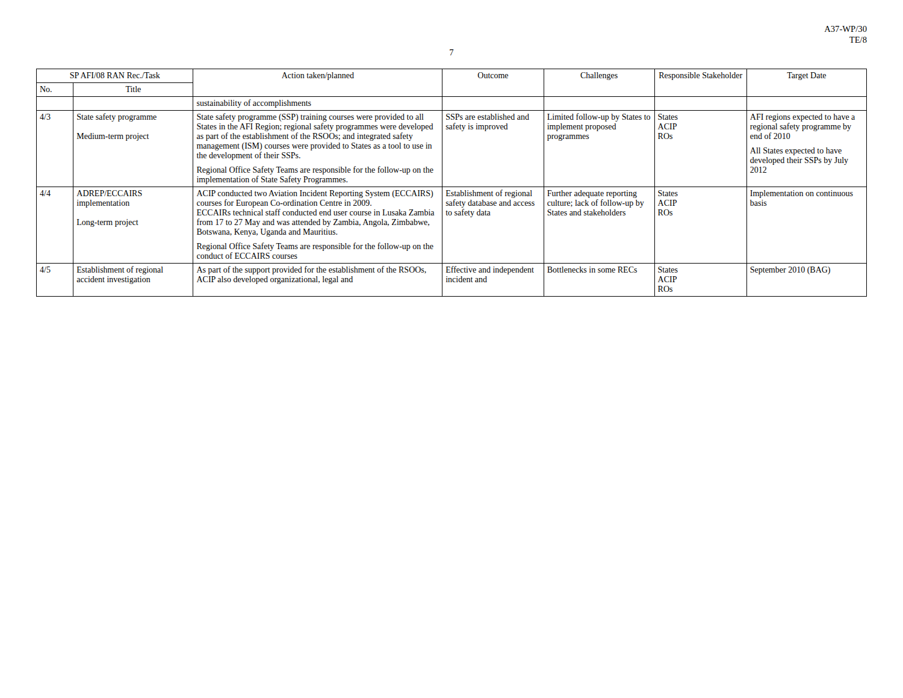A37-WP/30
TE/8
7
| SP AFI/08 RAN Rec./Task | Action taken/planned | Outcome | Challenges | Responsible Stakeholder | Target Date |
| --- | --- | --- | --- | --- | --- |
| No. | Title |
| | | sustainability of accomplishments | | | | |
| 4/3 | State safety programme Medium-term project | State safety programme (SSP) training courses were provided to all States in the AFI Region; regional safety programmes were developed as part of the establishment of the RSOOs; and integrated safety management (ISM) courses were provided to States as a tool to use in the development of their SSPs. Regional Office Safety Teams are responsible for the follow-up on the implementation of State Safety Programmes. | SSPs are established and safety is improved | Limited follow-up by States to implement proposed programmes | States ACIP ROs | AFI regions expected to have a regional safety programme by end of 2010 All States expected to have developed their SSPs by July 2012 |
| 4/4 | ADREP/ECCAIRS implementation Long-term project | ACIP conducted two Aviation Incident Reporting System (ECCAIRS) courses for European Co-ordination Centre in 2009. ECCAIRs technical staff conducted end user course in Lusaka Zambia from 17 to 27 May and was attended by Zambia, Angola, Zimbabwe, Botswana, Kenya, Uganda and Mauritius. Regional Office Safety Teams are responsible for the follow-up on the conduct of ECCAIRS courses | Establishment of regional safety database and access to safety data | Further adequate reporting culture; lack of follow-up by States and stakeholders | States ACIP ROs | Implementation on continuous basis |
| 4/5 | Establishment of regional accident investigation | As part of the support provided for the establishment of the RSOOs, ACIP also developed organizational, legal and | Effective and independent incident and | Bottlenecks in some RECs | States ACIP ROs | September 2010 (BAG) |